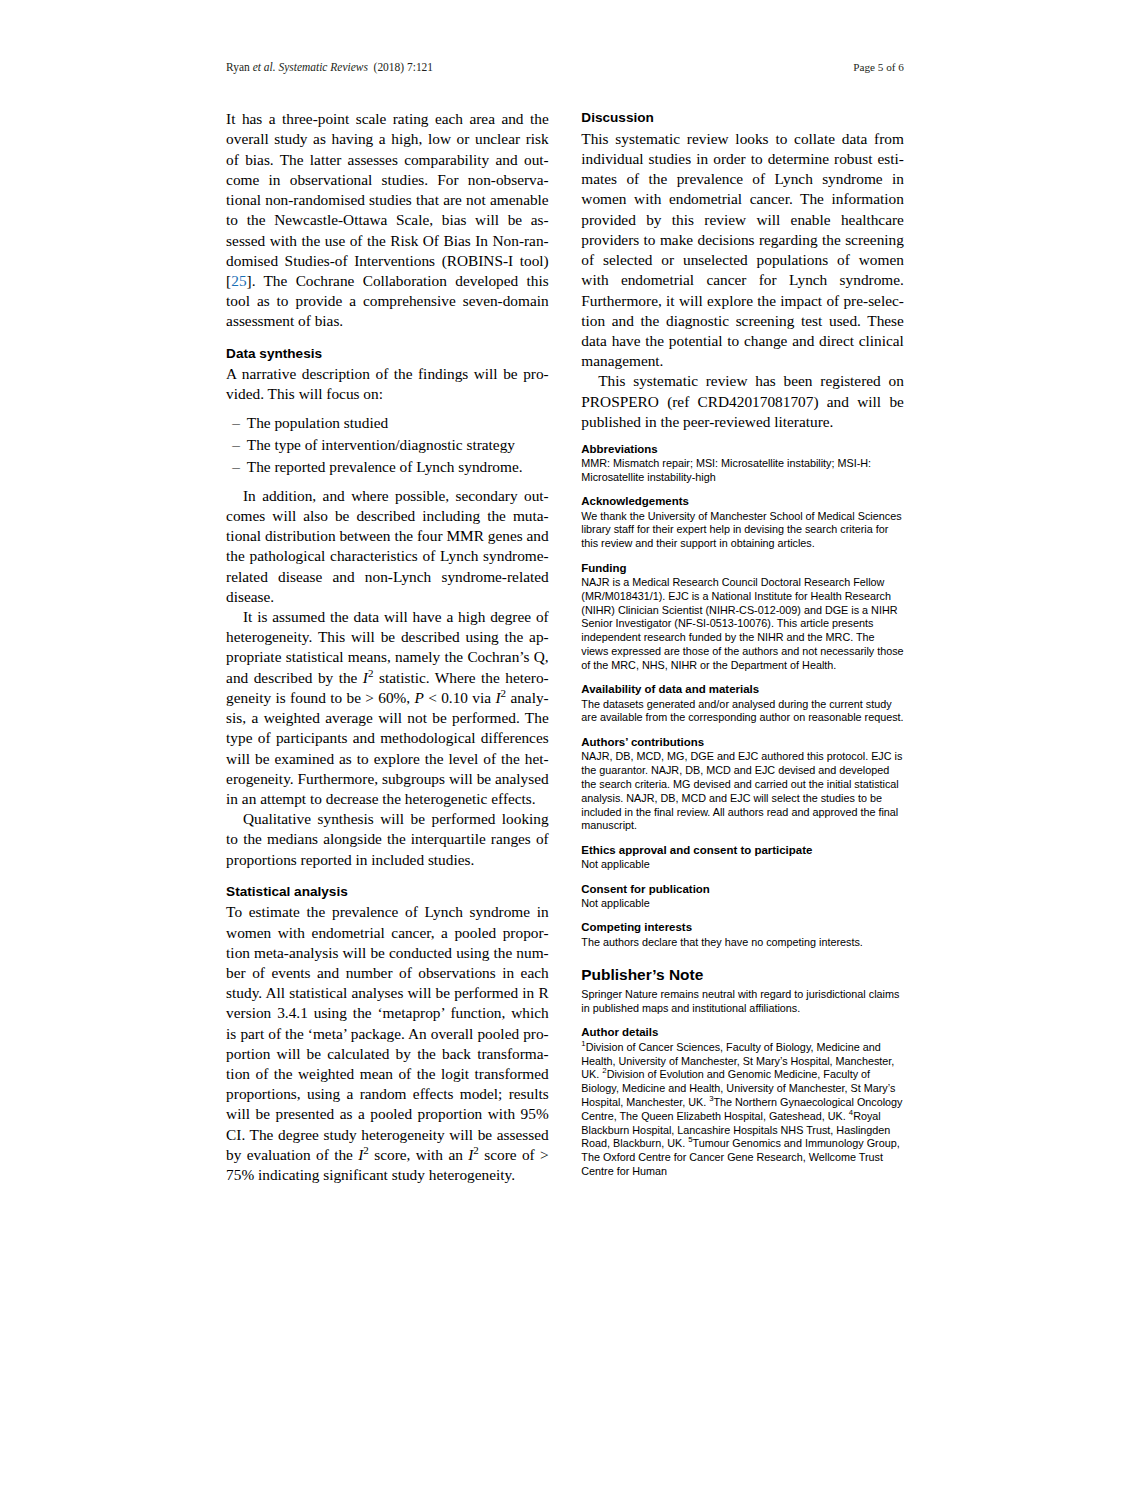Ryan et al. Systematic Reviews (2018) 7:121
Page 5 of 6
It has a three-point scale rating each area and the overall study as having a high, low or unclear risk of bias. The latter assesses comparability and outcome in observational studies. For non-observational non-randomised studies that are not amenable to the Newcastle-Ottawa Scale, bias will be assessed with the use of the Risk Of Bias In Non-randomised Studies-of Interventions (ROBINS-I tool) [25]. The Cochrane Collaboration developed this tool as to provide a comprehensive seven-domain assessment of bias.
Data synthesis
A narrative description of the findings will be provided. This will focus on:
The population studied
The type of intervention/diagnostic strategy
The reported prevalence of Lynch syndrome.
In addition, and where possible, secondary outcomes will also be described including the mutational distribution between the four MMR genes and the pathological characteristics of Lynch syndrome-related disease and non-Lynch syndrome-related disease.
It is assumed the data will have a high degree of heterogeneity. This will be described using the appropriate statistical means, namely the Cochran’s Q, and described by the I2 statistic. Where the heterogeneity is found to be > 60%, P < 0.10 via I2 analysis, a weighted average will not be performed. The type of participants and methodological differences will be examined as to explore the level of the heterogeneity. Furthermore, subgroups will be analysed in an attempt to decrease the heterogenetic effects.
Qualitative synthesis will be performed looking to the medians alongside the interquartile ranges of proportions reported in included studies.
Statistical analysis
To estimate the prevalence of Lynch syndrome in women with endometrial cancer, a pooled proportion meta-analysis will be conducted using the number of events and number of observations in each study. All statistical analyses will be performed in R version 3.4.1 using the ‘metaprop’ function, which is part of the ‘meta’ package. An overall pooled proportion will be calculated by the back transformation of the weighted mean of the logit transformed proportions, using a random effects model; results will be presented as a pooled proportion with 95% CI. The degree study heterogeneity will be assessed by evaluation of the I2 score, with an I2 score of > 75% indicating significant study heterogeneity.
Discussion
This systematic review looks to collate data from individual studies in order to determine robust estimates of the prevalence of Lynch syndrome in women with endometrial cancer. The information provided by this review will enable healthcare providers to make decisions regarding the screening of selected or unselected populations of women with endometrial cancer for Lynch syndrome. Furthermore, it will explore the impact of pre-selection and the diagnostic screening test used. These data have the potential to change and direct clinical management.
This systematic review has been registered on PROSPERO (ref CRD42017081707) and will be published in the peer-reviewed literature.
Abbreviations
MMR: Mismatch repair; MSI: Microsatellite instability; MSI-H: Microsatellite instability-high
Acknowledgements
We thank the University of Manchester School of Medical Sciences library staff for their expert help in devising the search criteria for this review and their support in obtaining articles.
Funding
NAJR is a Medical Research Council Doctoral Research Fellow (MR/M018431/1). EJC is a National Institute for Health Research (NIHR) Clinician Scientist (NIHR-CS-012-009) and DGE is a NIHR Senior Investigator (NF-SI-0513-10076). This article presents independent research funded by the NIHR and the MRC. The views expressed are those of the authors and not necessarily those of the MRC, NHS, NIHR or the Department of Health.
Availability of data and materials
The datasets generated and/or analysed during the current study are available from the corresponding author on reasonable request.
Authors’ contributions
NAJR, DB, MCD, MG, DGE and EJC authored this protocol. EJC is the guarantor. NAJR, DB, MCD and EJC devised and developed the search criteria. MG devised and carried out the initial statistical analysis. NAJR, DB, MCD and EJC will select the studies to be included in the final review. All authors read and approved the final manuscript.
Ethics approval and consent to participate
Not applicable
Consent for publication
Not applicable
Competing interests
The authors declare that they have no competing interests.
Publisher’s Note
Springer Nature remains neutral with regard to jurisdictional claims in published maps and institutional affiliations.
Author details
1Division of Cancer Sciences, Faculty of Biology, Medicine and Health, University of Manchester, St Mary’s Hospital, Manchester, UK. 2Division of Evolution and Genomic Medicine, Faculty of Biology, Medicine and Health, University of Manchester, St Mary’s Hospital, Manchester, UK. 3The Northern Gynaecological Oncology Centre, The Queen Elizabeth Hospital, Gateshead, UK. 4Royal Blackburn Hospital, Lancashire Hospitals NHS Trust, Haslingden Road, Blackburn, UK. 5Tumour Genomics and Immunology Group, The Oxford Centre for Cancer Gene Research, Wellcome Trust Centre for Human